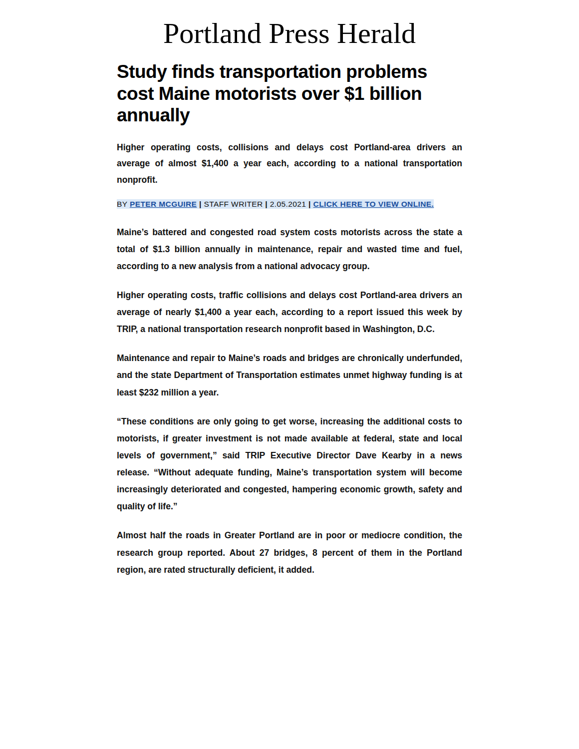Portland Press Herald
Study finds transportation problems cost Maine motorists over $1 billion annually
Higher operating costs, collisions and delays cost Portland-area drivers an average of almost $1,400 a year each, according to a national transportation nonprofit.
BY PETER MCGUIRE | STAFF WRITER | 2.05.2021 | CLICK HERE TO VIEW ONLINE.
Maine’s battered and congested road system costs motorists across the state a total of $1.3 billion annually in maintenance, repair and wasted time and fuel, according to a new analysis from a national advocacy group.
Higher operating costs, traffic collisions and delays cost Portland-area drivers an average of nearly $1,400 a year each, according to a report issued this week by TRIP, a national transportation research nonprofit based in Washington, D.C.
Maintenance and repair to Maine’s roads and bridges are chronically underfunded, and the state Department of Transportation estimates unmet highway funding is at least $232 million a year.
“These conditions are only going to get worse, increasing the additional costs to motorists, if greater investment is not made available at federal, state and local levels of government,” said TRIP Executive Director Dave Kearby in a news release. “Without adequate funding, Maine’s transportation system will become increasingly deteriorated and congested, hampering economic growth, safety and quality of life.”
Almost half the roads in Greater Portland are in poor or mediocre condition, the research group reported. About 27 bridges, 8 percent of them in the Portland region, are rated structurally deficient, it added.